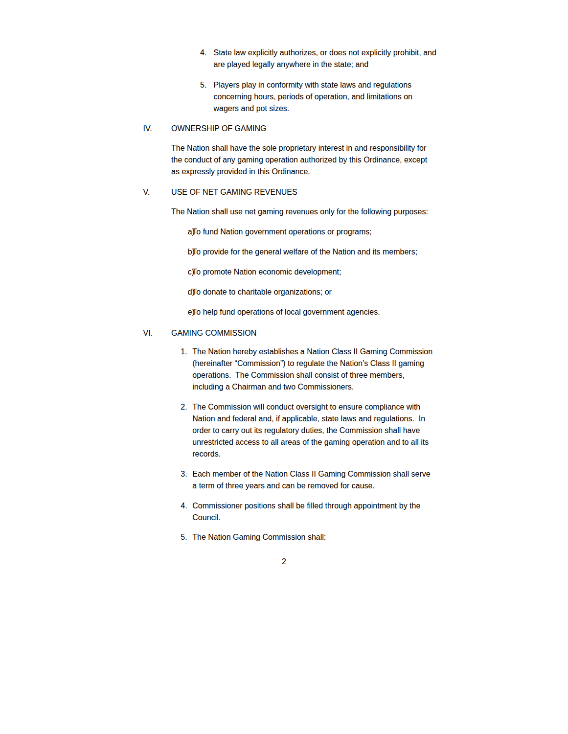State law explicitly authorizes, or does not explicitly prohibit, and are played legally anywhere in the state; and
Players play in conformity with state laws and regulations concerning hours, periods of operation, and limitations on wagers and pot sizes.
IV. OWNERSHIP OF GAMING
The Nation shall have the sole proprietary interest in and responsibility for the conduct of any gaming operation authorized by this Ordinance, except as expressly provided in this Ordinance.
V. USE OF NET GAMING REVENUES
The Nation shall use net gaming revenues only for the following purposes:
a) To fund Nation government operations or programs;
b) To provide for the general welfare of the Nation and its members;
c) To promote Nation economic development;
d) To donate to charitable organizations; or
e) To help fund operations of local government agencies.
VI. GAMING COMMISSION
1. The Nation hereby establishes a Nation Class II Gaming Commission (hereinafter “Commission”) to regulate the Nation’s Class II gaming operations. The Commission shall consist of three members, including a Chairman and two Commissioners.
2. The Commission will conduct oversight to ensure compliance with Nation and federal and, if applicable, state laws and regulations. In order to carry out its regulatory duties, the Commission shall have unrestricted access to all areas of the gaming operation and to all its records.
3. Each member of the Nation Class II Gaming Commission shall serve a term of three years and can be removed for cause.
4. Commissioner positions shall be filled through appointment by the Council.
5. The Nation Gaming Commission shall:
2